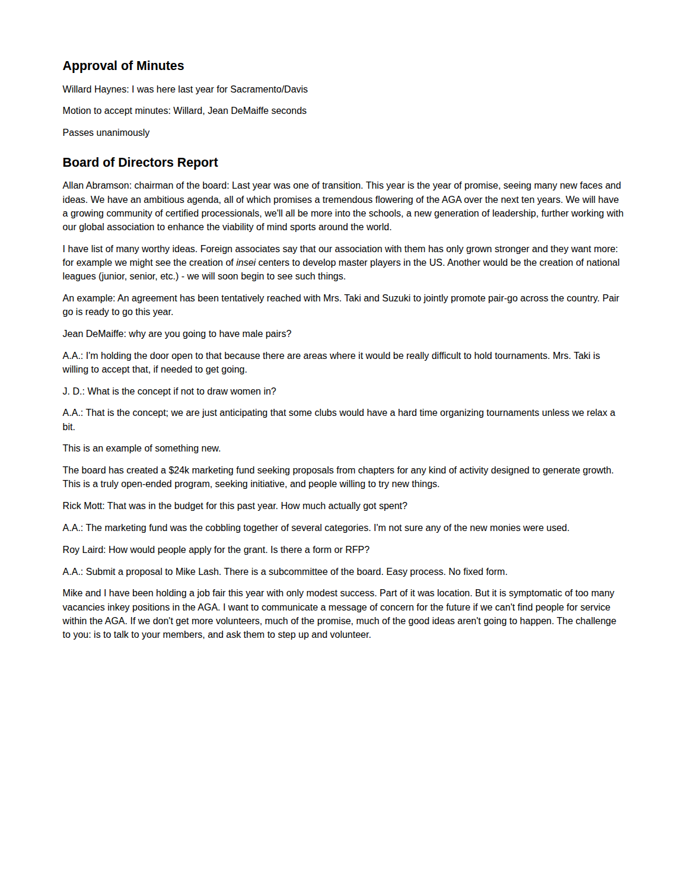Approval of Minutes
Willard Haynes: I was here last year for Sacramento/Davis
Motion to accept minutes: Willard, Jean DeMaiffe seconds
Passes unanimously
Board of Directors Report
Allan Abramson: chairman of the board: Last year was one of transition. This year is the year of promise, seeing many new faces and ideas. We have an ambitious agenda, all of which promises a tremendous flowering of the AGA over the next ten years. We will have a growing community of certified processionals, we'll all be more into the schools, a new generation of leadership, further working with our global association to enhance the viability of mind sports around the world.
I have list of many worthy ideas. Foreign associates say that our association with them has only grown stronger and they want more: for example we might see the creation of insei centers to develop master players in the US. Another would be the creation of national leagues (junior, senior, etc.) - we will soon begin to see such things.
An example: An agreement has been tentatively reached with Mrs. Taki and Suzuki to jointly promote pair-go across the country. Pair go is ready to go this year.
Jean DeMaiffe: why are you going to have male pairs?
A.A.: I'm holding the door open to that because there are areas where it would be really difficult to hold tournaments. Mrs. Taki is willing to accept that, if needed to get going.
J. D.: What is the concept if not to draw women in?
A.A.: That is the concept; we are just anticipating that some clubs would have a hard time organizing tournaments unless we relax a bit.
This is an example of something new.
The board has created a $24k marketing fund seeking proposals from chapters for any kind of activity designed to generate growth. This is a truly open-ended program, seeking initiative, and people willing to try new things.
Rick Mott: That was in the budget for this past year. How much actually got spent?
A.A.: The marketing fund was the cobbling together of several categories. I'm not sure any of the new monies were used.
Roy Laird: How would people apply for the grant. Is there a form or RFP?
A.A.: Submit a proposal to Mike Lash. There is a subcommittee of the board. Easy process. No fixed form.
Mike and I have been holding a job fair this year with only modest success. Part of it was location. But it is symptomatic of too many vacancies inkey positions in the AGA. I want to communicate a message of concern for the future if we can't find people for service within the AGA. If we don't get more volunteers, much of the promise, much of the good ideas aren't going to happen. The challenge to you: is to talk to your members, and ask them to step up and volunteer.